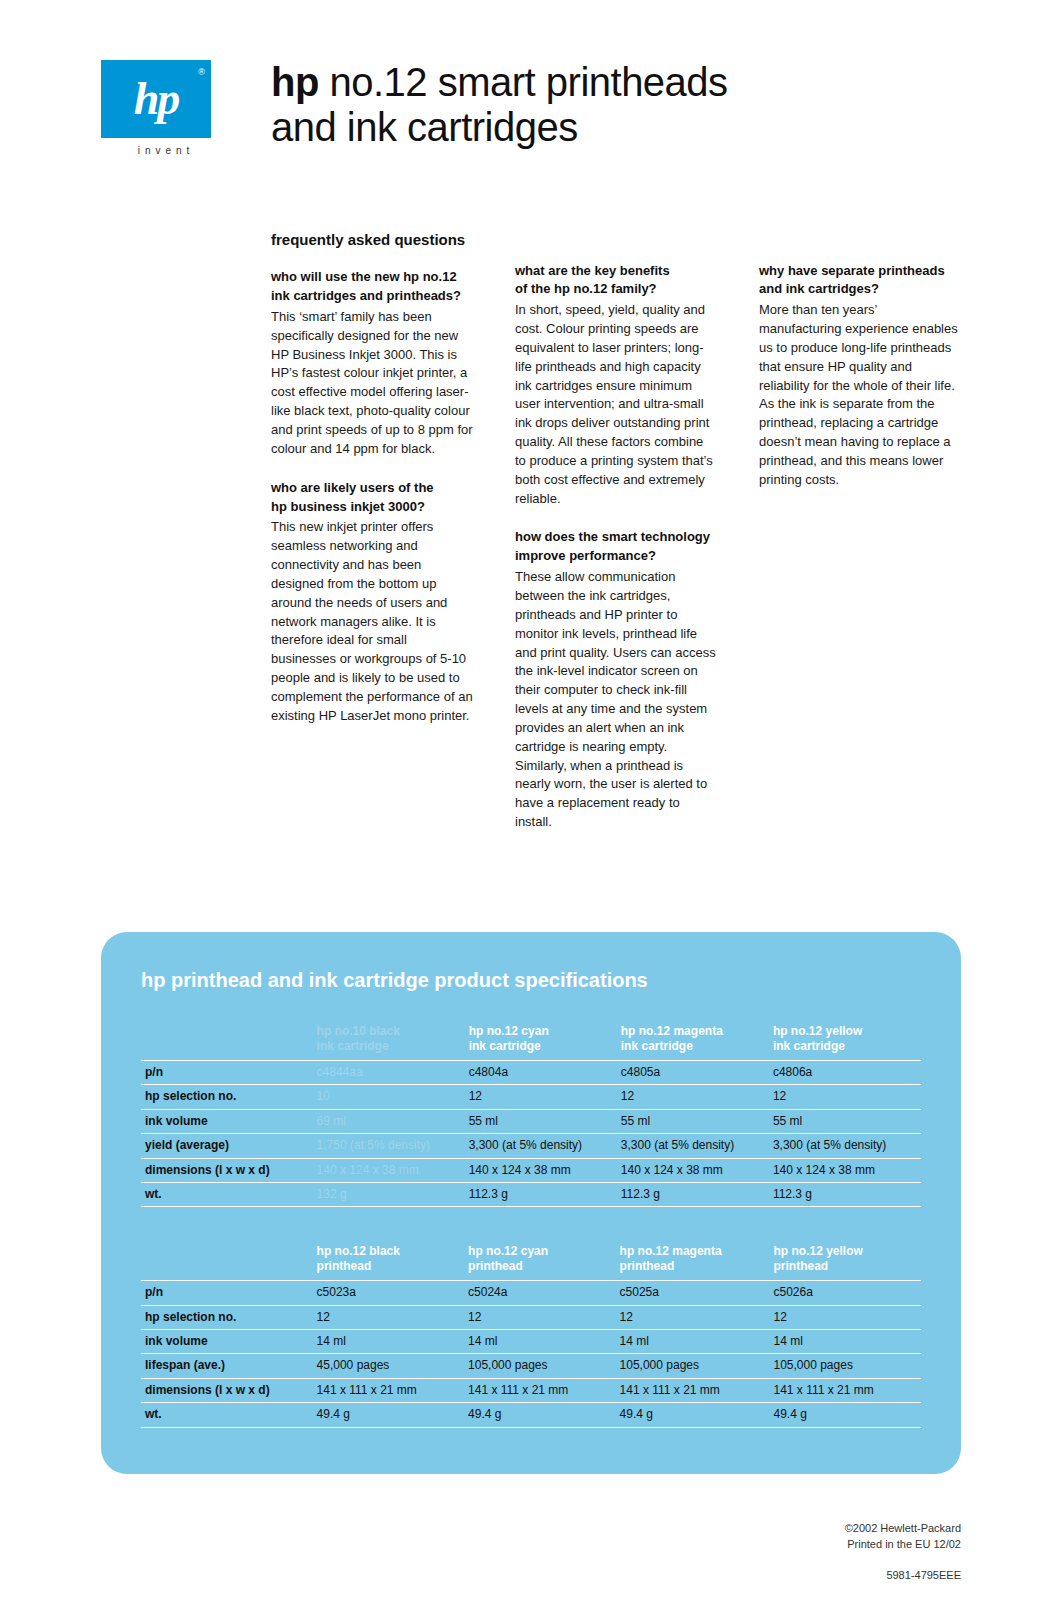hp ®
invent
hp no.12 smart printheads
and ink cartridges
frequently asked questions
who will use the new hp no.12
ink cartridges and printheads?
This ‘smart’ family has been specifically designed for the new HP Business Inkjet 3000. This is HP’s fastest colour inkjet printer, a cost effective model offering laser-like black text, photo-quality colour and print speeds of up to 8 ppm for colour and 14 ppm for black.
who are likely users of the
hp business inkjet 3000?
This new inkjet printer offers seamless networking and connectivity and has been designed from the bottom up around the needs of users and network managers alike. It is therefore ideal for small businesses or workgroups of 5-10 people and is likely to be used to complement the performance of an existing HP LaserJet mono printer.
what are the key benefits
of the hp no.12 family?
In short, speed, yield, quality and cost. Colour printing speeds are equivalent to laser printers; long-life printheads and high capacity ink cartridges ensure minimum user intervention; and ultra-small ink drops deliver outstanding print quality. All these factors combine to produce a printing system that’s both cost effective and extremely reliable.
how does the smart technology
improve performance?
These allow communication between the ink cartridges, printheads and HP printer to monitor ink levels, printhead life and print quality. Users can access the ink-level indicator screen on their computer to check ink-fill levels at any time and the system provides an alert when an ink cartridge is nearing empty. Similarly, when a printhead is nearly worn, the user is alerted to have a replacement ready to install.
why have separate printheads
and ink cartridges?
More than ten years’ manufacturing experience enables us to produce long-life printheads that ensure HP quality and reliability for the whole of their life. As the ink is separate from the printhead, replacing a cartridge doesn’t mean having to replace a printhead, and this means lower printing costs.
hp printhead and ink cartridge product specifications
| | hp no.10 black ink cartridge | hp no.12 cyan ink cartridge | hp no.12 magenta ink cartridge | hp no.12 yellow ink cartridge |
| --- | --- | --- | --- | --- |
| p/n | c4844aa | c4804a | c4805a | c4806a |
| hp selection no. | 10 | 12 | 12 | 12 |
| ink volume | 69 ml | 55 ml | 55 ml | 55 ml |
| yield (average) | 1,750 (at 5% density) | 3,300 (at 5% density) | 3,300 (at 5% density) | 3,300 (at 5% density) |
| dimensions (l x w x d) | 140 x 124 x 38 mm | 140 x 124 x 38 mm | 140 x 124 x 38 mm | 140 x 124 x 38 mm |
| wt. | 132 g | 112.3 g | 112.3 g | 112.3 g |
| | hp no.12 black printhead | hp no.12 cyan printhead | hp no.12 magenta printhead | hp no.12 yellow printhead |
| --- | --- | --- | --- | --- |
| p/n | c5023a | c5024a | c5025a | c5026a |
| hp selection no. | 12 | 12 | 12 | 12 |
| ink volume | 14 ml | 14 ml | 14 ml | 14 ml |
| lifespan (ave.) | 45,000 pages | 105,000 pages | 105,000 pages | 105,000 pages |
| dimensions (l x w x d) | 141 x 111 x 21 mm | 141 x 111 x 21 mm | 141 x 111 x 21 mm | 141 x 111 x 21 mm |
| wt. | 49.4 g | 49.4 g | 49.4 g | 49.4 g |
©2002 Hewlett-Packard
Printed in the EU 12/02
5981-4795EEE